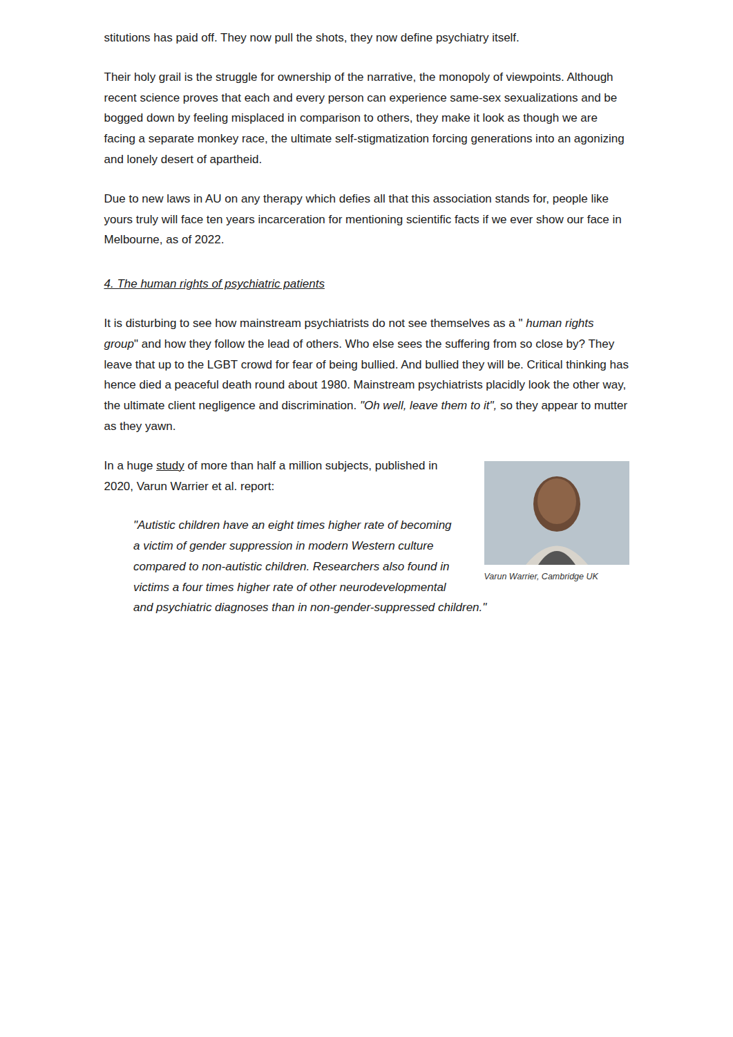stitutions has paid off. They now pull the shots, they now define psychiatry itself.
Their holy grail is the struggle for ownership of the narrative, the monopoly of viewpoints. Although recent science proves that each and every person can experience same-sex sexualizations and be bogged down by feeling misplaced in comparison to others, they make it look as though we are facing a separate monkey race, the ultimate self-stigmatization forcing generations into an agonizing and lonely desert of apartheid.
Due to new laws in AU on any therapy which defies all that this association stands for, people like yours truly will face ten years incarceration for mentioning scientific facts if we ever show our face in Melbourne, as of 2022.
4. The human rights of psychiatric patients
It is disturbing to see how mainstream psychiatrists do not see themselves as a " human rights group" and how they follow the lead of others. Who else sees the suffering from so close by? They leave that up to the LGBT crowd for fear of being bullied. And bullied they will be. Critical thinking has hence died a peaceful death round about 1980. Mainstream psychiatrists placidly look the other way, the ultimate client negligence and discrimination. "Oh well, leave them to it", so they appear to mutter as they yawn.
Varun Warrier, Cambridge UK
In a huge study of more than half a million subjects, published in 2020, Varun Warrier et al. report:
"Autistic children have an eight times higher rate of becoming a victim of gender suppression in modern Western culture compared to non-autistic children. Researchers also found in victims a four times higher rate of other neurodevelopmental and psychiatric diagnoses than in non-gender-suppressed children."